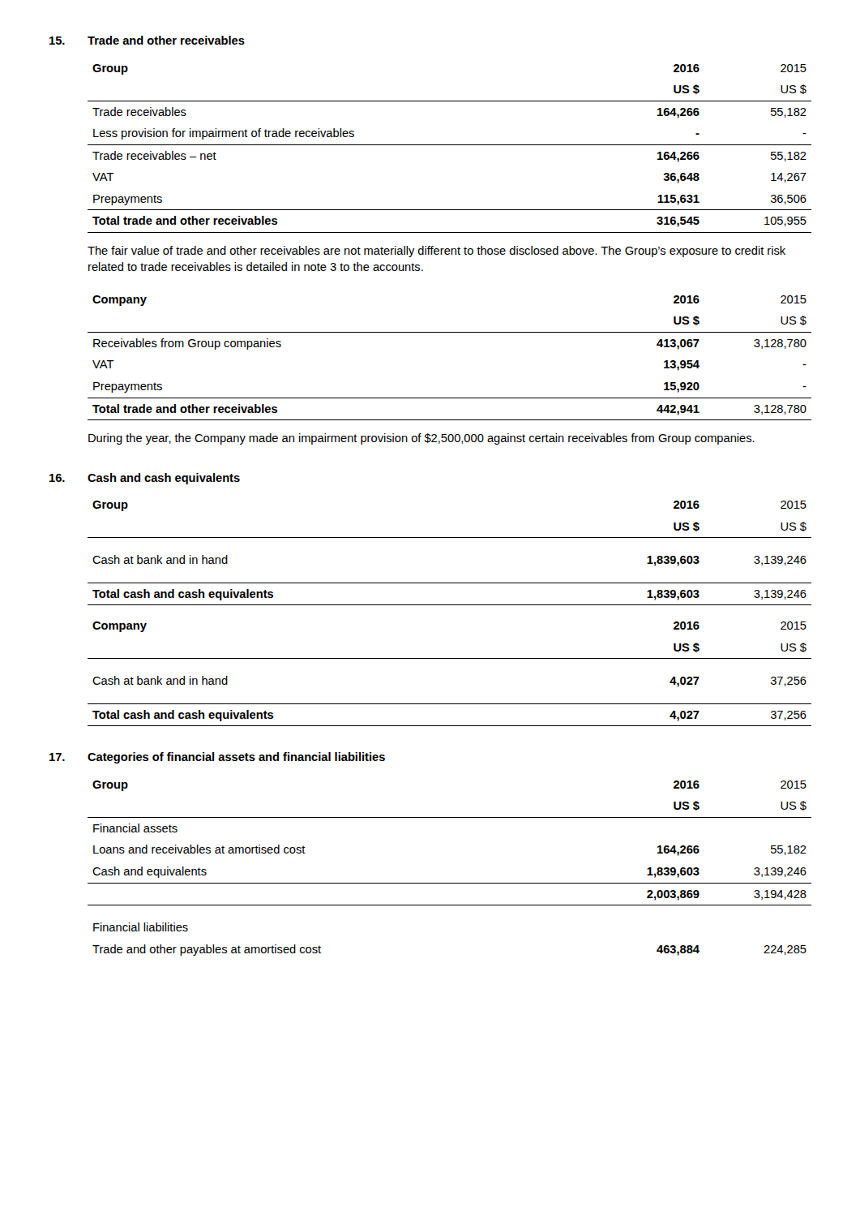15.
Trade and other receivables
| Group | 2016 | 2015 |
| --- | --- | --- |
| | US $ | US $ |
| Trade receivables | 164,266 | 55,182 |
| Less provision for impairment of trade receivables | - | - |
| Trade receivables – net | 164,266 | 55,182 |
| VAT | 36,648 | 14,267 |
| Prepayments | 115,631 | 36,506 |
| Total trade and other receivables | 316,545 | 105,955 |
The fair value of trade and other receivables are not materially different to those disclosed above. The Group’s exposure to credit risk related to trade receivables is detailed in note 3 to the accounts.
| Company | 2016 | 2015 |
| --- | --- | --- |
| | US $ | US $ |
| Receivables from Group companies | 413,067 | 3,128,780 |
| VAT | 13,954 | - |
| Prepayments | 15,920 | - |
| Total trade and other receivables | 442,941 | 3,128,780 |
During the year, the Company made an impairment provision of $2,500,000 against certain receivables from Group companies.
16.
Cash and cash equivalents
| Group | 2016 | 2015 |
| --- | --- | --- |
| | US $ | US $ |
| Cash at bank and in hand | 1,839,603 | 3,139,246 |
| Total cash and cash equivalents | 1,839,603 | 3,139,246 |
| Company | 2016 | 2015 |
| --- | --- | --- |
| | US $ | US $ |
| Cash at bank and in hand | 4,027 | 37,256 |
| Total cash and cash equivalents | 4,027 | 37,256 |
17.
Categories of financial assets and financial liabilities
| Group | 2016 | 2015 |
| --- | --- | --- |
| | US $ | US $ |
| Financial assets | | |
| Loans and receivables at amortised cost | 164,266 | 55,182 |
| Cash and equivalents | 1,839,603 | 3,139,246 |
| | 2,003,869 | 3,194,428 |
| Financial liabilities | | |
| Trade and other payables at amortised cost | 463,884 | 224,285 |